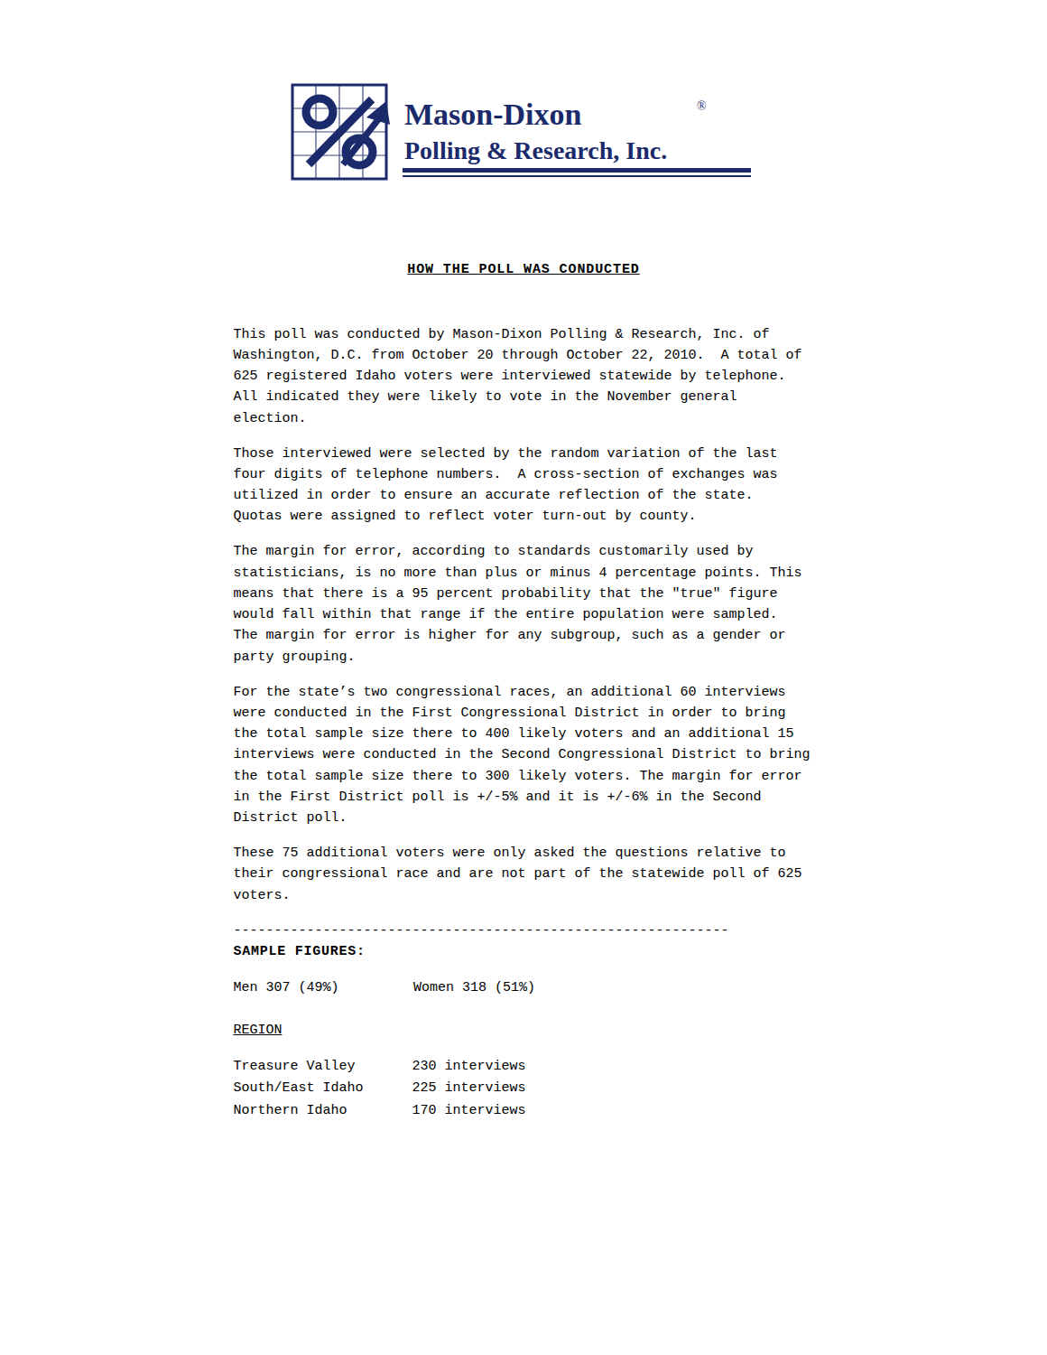Mason-Dixon ® Polling & Research, Inc.
HOW THE POLL WAS CONDUCTED
This poll was conducted by Mason-Dixon Polling & Research, Inc. of Washington, D.C. from October 20 through October 22, 2010. A total of 625 registered Idaho voters were interviewed statewide by telephone. All indicated they were likely to vote in the November general election.
Those interviewed were selected by the random variation of the last four digits of telephone numbers. A cross-section of exchanges was utilized in order to ensure an accurate reflection of the state. Quotas were assigned to reflect voter turn-out by county.
The margin for error, according to standards customarily used by statisticians, is no more than plus or minus 4 percentage points. This means that there is a 95 percent probability that the "true" figure would fall within that range if the entire population were sampled. The margin for error is higher for any subgroup, such as a gender or party grouping.
For the state’s two congressional races, an additional 60 interviews were conducted in the First Congressional District in order to bring the total sample size there to 400 likely voters and an additional 15 interviews were conducted in the Second Congressional District to bring the total sample size there to 300 likely voters. The margin for error in the First District poll is +/-5% and it is +/-6% in the Second District poll.
These 75 additional voters were only asked the questions relative to their congressional race and are not part of the statewide poll of 625 voters.
-------------------------------------------------------------
SAMPLE FIGURES:
Men 307 (49%) Women 318 (51%)
REGION
| Treasure Valley | 230 interviews |
| South/East Idaho | 225 interviews |
| Northern Idaho | 170 interviews |